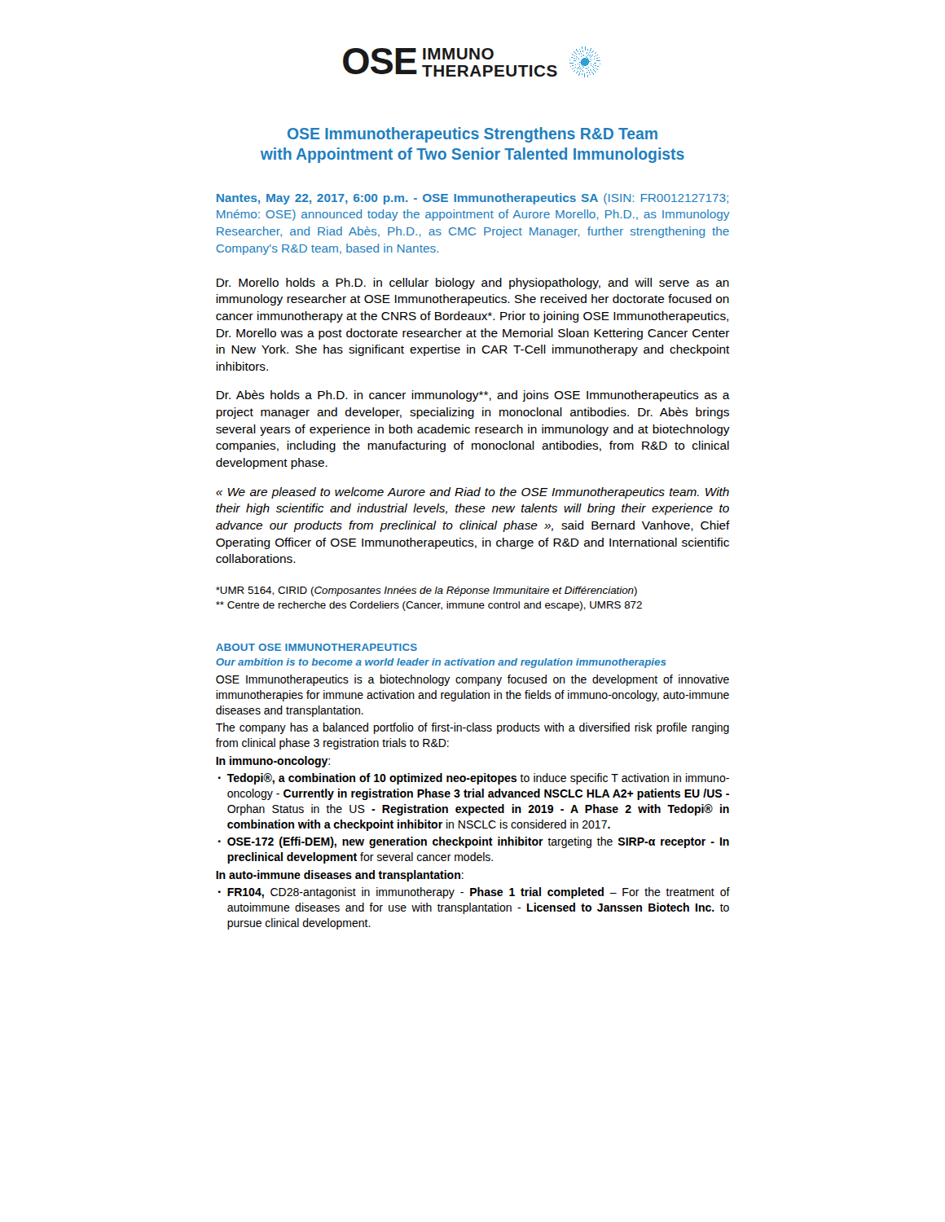OSE IMMUNO THERAPEUTICS
OSE Immunotherapeutics Strengthens R&D Team with Appointment of Two Senior Talented Immunologists
Nantes, May 22, 2017, 6:00 p.m. - OSE Immunotherapeutics SA (ISIN: FR0012127173; Mnémo: OSE) announced today the appointment of Aurore Morello, Ph.D., as Immunology Researcher, and Riad Abès, Ph.D., as CMC Project Manager, further strengthening the Company's R&D team, based in Nantes.
Dr. Morello holds a Ph.D. in cellular biology and physiopathology, and will serve as an immunology researcher at OSE Immunotherapeutics. She received her doctorate focused on cancer immunotherapy at the CNRS of Bordeaux*. Prior to joining OSE Immunotherapeutics, Dr. Morello was a post doctorate researcher at the Memorial Sloan Kettering Cancer Center in New York. She has significant expertise in CAR T-Cell immunotherapy and checkpoint inhibitors.
Dr. Abès holds a Ph.D. in cancer immunology**, and joins OSE Immunotherapeutics as a project manager and developer, specializing in monoclonal antibodies. Dr. Abès brings several years of experience in both academic research in immunology and at biotechnology companies, including the manufacturing of monoclonal antibodies, from R&D to clinical development phase.
« We are pleased to welcome Aurore and Riad to the OSE Immunotherapeutics team. With their high scientific and industrial levels, these new talents will bring their experience to advance our products from preclinical to clinical phase », said Bernard Vanhove, Chief Operating Officer of OSE Immunotherapeutics, in charge of R&D and International scientific collaborations.
*UMR 5164, CIRID (Composantes Innées de la Réponse Immunitaire et Différenciation)
** Centre de recherche des Cordeliers (Cancer, immune control and escape), UMRS 872
ABOUT OSE IMMUNOTHERAPEUTICS
Our ambition is to become a world leader in activation and regulation immunotherapies
OSE Immunotherapeutics is a biotechnology company focused on the development of innovative immunotherapies for immune activation and regulation in the fields of immuno-oncology, auto-immune diseases and transplantation.
The company has a balanced portfolio of first-in-class products with a diversified risk profile ranging from clinical phase 3 registration trials to R&D:
In immuno-oncology:
Tedopi®, a combination of 10 optimized neo-epitopes to induce specific T activation in immuno-oncology - Currently in registration Phase 3 trial advanced NSCLC HLA A2+ patients EU /US - Orphan Status in the US - Registration expected in 2019 - A Phase 2 with Tedopi® in combination with a checkpoint inhibitor in NSCLC is considered in 2017.
OSE-172 (Effi-DEM), new generation checkpoint inhibitor targeting the SIRP-α receptor - In preclinical development for several cancer models.
In auto-immune diseases and transplantation:
FR104, CD28-antagonist in immunotherapy - Phase 1 trial completed – For the treatment of autoimmune diseases and for use with transplantation - Licensed to Janssen Biotech Inc. to pursue clinical development.